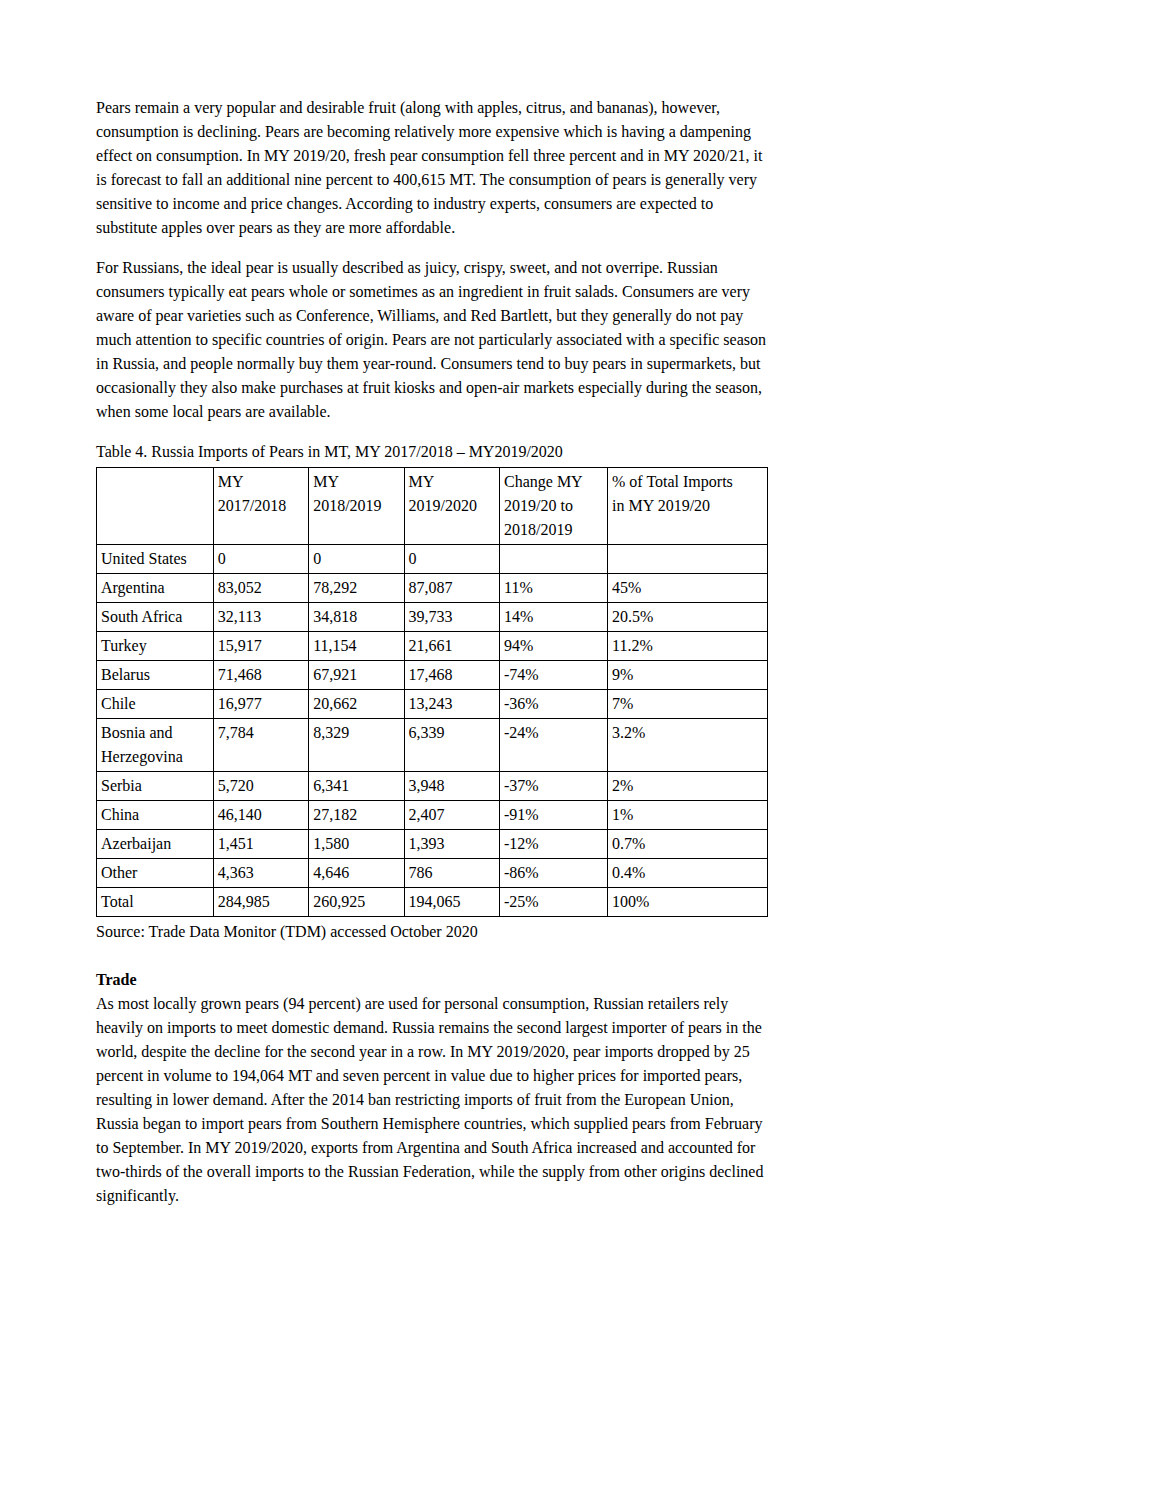Pears remain a very popular and desirable fruit (along with apples, citrus, and bananas), however, consumption is declining. Pears are becoming relatively more expensive which is having a dampening effect on consumption. In MY 2019/20, fresh pear consumption fell three percent and in MY 2020/21, it is forecast to fall an additional nine percent to 400,615 MT. The consumption of pears is generally very sensitive to income and price changes. According to industry experts, consumers are expected to substitute apples over pears as they are more affordable.
For Russians, the ideal pear is usually described as juicy, crispy, sweet, and not overripe. Russian consumers typically eat pears whole or sometimes as an ingredient in fruit salads. Consumers are very aware of pear varieties such as Conference, Williams, and Red Bartlett, but they generally do not pay much attention to specific countries of origin. Pears are not particularly associated with a specific season in Russia, and people normally buy them year-round. Consumers tend to buy pears in supermarkets, but occasionally they also make purchases at fruit kiosks and open-air markets especially during the season, when some local pears are available.
Table 4. Russia Imports of Pears in MT, MY 2017/2018 – MY2019/2020
| | MY 2017/2018 | MY 2018/2019 | MY 2019/2020 | Change MY 2019/20 to 2018/2019 | % of Total Imports in MY 2019/20 |
| --- | --- | --- | --- | --- | --- |
| United States | 0 | 0 | 0 | | |
| Argentina | 83,052 | 78,292 | 87,087 | 11% | 45% |
| South Africa | 32,113 | 34,818 | 39,733 | 14% | 20.5% |
| Turkey | 15,917 | 11,154 | 21,661 | 94% | 11.2% |
| Belarus | 71,468 | 67,921 | 17,468 | -74% | 9% |
| Chile | 16,977 | 20,662 | 13,243 | -36% | 7% |
| Bosnia and Herzegovina | 7,784 | 8,329 | 6,339 | -24% | 3.2% |
| Serbia | 5,720 | 6,341 | 3,948 | -37% | 2% |
| China | 46,140 | 27,182 | 2,407 | -91% | 1% |
| Azerbaijan | 1,451 | 1,580 | 1,393 | -12% | 0.7% |
| Other | 4,363 | 4,646 | 786 | -86% | 0.4% |
| Total | 284,985 | 260,925 | 194,065 | -25% | 100% |
Source: Trade Data Monitor (TDM) accessed October 2020
Trade
As most locally grown pears (94 percent) are used for personal consumption, Russian retailers rely heavily on imports to meet domestic demand. Russia remains the second largest importer of pears in the world, despite the decline for the second year in a row. In MY 2019/2020, pear imports dropped by 25 percent in volume to 194,064 MT and seven percent in value due to higher prices for imported pears, resulting in lower demand. After the 2014 ban restricting imports of fruit from the European Union, Russia began to import pears from Southern Hemisphere countries, which supplied pears from February to September. In MY 2019/2020, exports from Argentina and South Africa increased and accounted for two-thirds of the overall imports to the Russian Federation, while the supply from other origins declined significantly.